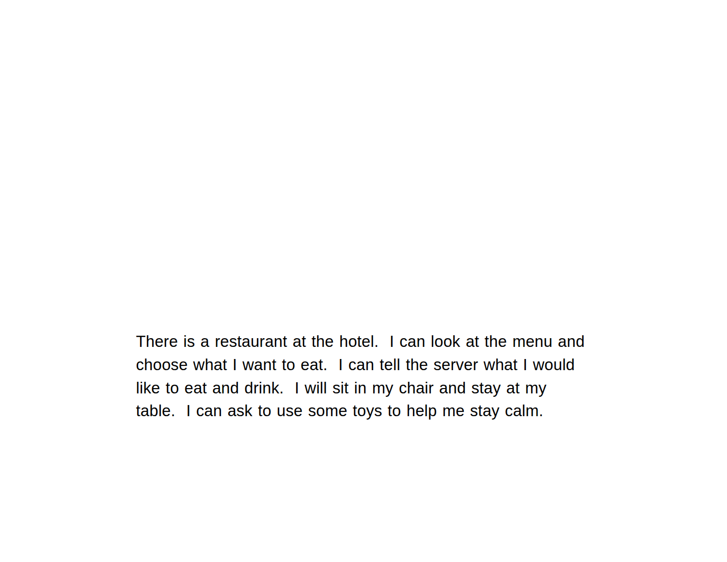There is a restaurant at the hotel. I can look at the menu and choose what I want to eat. I can tell the server what I would like to eat and drink. I will sit in my chair and stay at my table. I can ask to use some toys to help me stay calm.